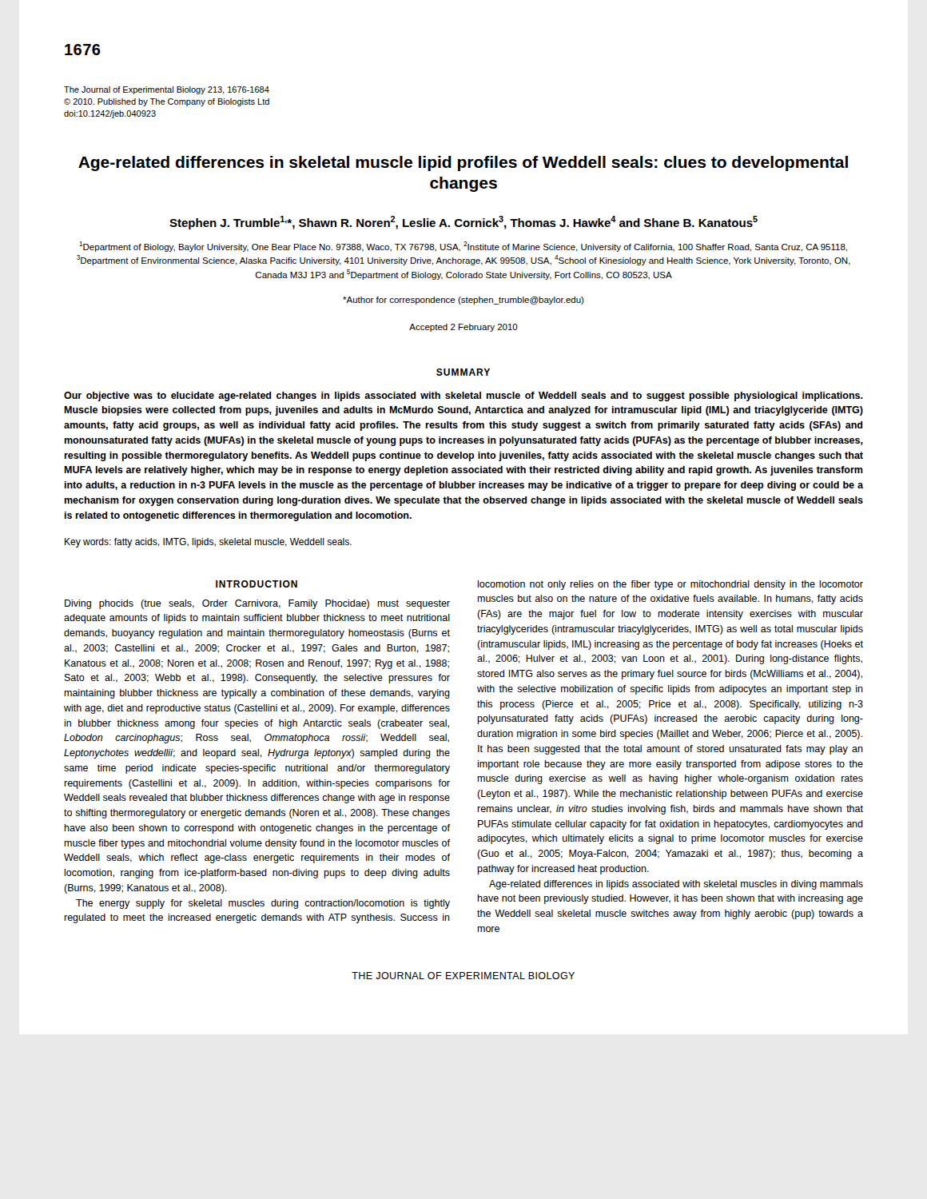1676
The Journal of Experimental Biology 213, 1676-1684
© 2010. Published by The Company of Biologists Ltd
doi:10.1242/jeb.040923
Age-related differences in skeletal muscle lipid profiles of Weddell seals: clues to developmental changes
Stephen J. Trumble1,*, Shawn R. Noren2, Leslie A. Cornick3, Thomas J. Hawke4 and Shane B. Kanatous5
1Department of Biology, Baylor University, One Bear Place No. 97388, Waco, TX 76798, USA, 2Institute of Marine Science, University of California, 100 Shaffer Road, Santa Cruz, CA 95118, 3Department of Environmental Science, Alaska Pacific University, 4101 University Drive, Anchorage, AK 99508, USA, 4School of Kinesiology and Health Science, York University, Toronto, ON, Canada M3J 1P3 and 5Department of Biology, Colorado State University, Fort Collins, CO 80523, USA
*Author for correspondence (stephen_trumble@baylor.edu)
Accepted 2 February 2010
SUMMARY
Our objective was to elucidate age-related changes in lipids associated with skeletal muscle of Weddell seals and to suggest possible physiological implications. Muscle biopsies were collected from pups, juveniles and adults in McMurdo Sound, Antarctica and analyzed for intramuscular lipid (IML) and triacylglyceride (IMTG) amounts, fatty acid groups, as well as individual fatty acid profiles. The results from this study suggest a switch from primarily saturated fatty acids (SFAs) and monounsaturated fatty acids (MUFAs) in the skeletal muscle of young pups to increases in polyunsaturated fatty acids (PUFAs) as the percentage of blubber increases, resulting in possible thermoregulatory benefits. As Weddell pups continue to develop into juveniles, fatty acids associated with the skeletal muscle changes such that MUFA levels are relatively higher, which may be in response to energy depletion associated with their restricted diving ability and rapid growth. As juveniles transform into adults, a reduction in n-3 PUFA levels in the muscle as the percentage of blubber increases may be indicative of a trigger to prepare for deep diving or could be a mechanism for oxygen conservation during long-duration dives. We speculate that the observed change in lipids associated with the skeletal muscle of Weddell seals is related to ontogenetic differences in thermoregulation and locomotion.
Key words: fatty acids, IMTG, lipids, skeletal muscle, Weddell seals.
INTRODUCTION
Diving phocids (true seals, Order Carnivora, Family Phocidae) must sequester adequate amounts of lipids to maintain sufficient blubber thickness to meet nutritional demands, buoyancy regulation and maintain thermoregulatory homeostasis (Burns et al., 2003; Castellini et al., 2009; Crocker et al., 1997; Gales and Burton, 1987; Kanatous et al., 2008; Noren et al., 2008; Rosen and Renouf, 1997; Ryg et al., 1988; Sato et al., 2003; Webb et al., 1998). Consequently, the selective pressures for maintaining blubber thickness are typically a combination of these demands, varying with age, diet and reproductive status (Castellini et al., 2009). For example, differences in blubber thickness among four species of high Antarctic seals (crabeater seal, Lobodon carcinophagus; Ross seal, Ommatophoca rossii; Weddell seal, Leptonychotes weddellii; and leopard seal, Hydrurga leptonyx) sampled during the same time period indicate species-specific nutritional and/or thermoregulatory requirements (Castellini et al., 2009). In addition, within-species comparisons for Weddell seals revealed that blubber thickness differences change with age in response to shifting thermoregulatory or energetic demands (Noren et al., 2008). These changes have also been shown to correspond with ontogenetic changes in the percentage of muscle fiber types and mitochondrial volume density found in the locomotor muscles of Weddell seals, which reflect age-class energetic requirements in their modes of locomotion, ranging from ice-platform-based non-diving pups to deep diving adults (Burns, 1999; Kanatous et al., 2008).
The energy supply for skeletal muscles during contraction/locomotion is tightly regulated to meet the increased energetic demands with ATP synthesis. Success in locomotion not only relies on the fiber type or mitochondrial density in the locomotor muscles but also on the nature of the oxidative fuels available. In humans, fatty acids (FAs) are the major fuel for low to moderate intensity exercises with muscular triacylglycerides (intramuscular triacylglycerides, IMTG) as well as total muscular lipids (intramuscular lipids, IML) increasing as the percentage of body fat increases (Hoeks et al., 2006; Hulver et al., 2003; van Loon et al., 2001). During long-distance flights, stored IMTG also serves as the primary fuel source for birds (McWilliams et al., 2004), with the selective mobilization of specific lipids from adipocytes an important step in this process (Pierce et al., 2005; Price et al., 2008). Specifically, utilizing n-3 polyunsaturated fatty acids (PUFAs) increased the aerobic capacity during long-duration migration in some bird species (Maillet and Weber, 2006; Pierce et al., 2005). It has been suggested that the total amount of stored unsaturated fats may play an important role because they are more easily transported from adipose stores to the muscle during exercise as well as having higher whole-organism oxidation rates (Leyton et al., 1987). While the mechanistic relationship between PUFAs and exercise remains unclear, in vitro studies involving fish, birds and mammals have shown that PUFAs stimulate cellular capacity for fat oxidation in hepatocytes, cardiomyocytes and adipocytes, which ultimately elicits a signal to prime locomotor muscles for exercise (Guo et al., 2005; Moya-Falcon, 2004; Yamazaki et al., 1987); thus, becoming a pathway for increased heat production.
Age-related differences in lipids associated with skeletal muscles in diving mammals have not been previously studied. However, it has been shown that with increasing age the Weddell seal skeletal muscle switches away from highly aerobic (pup) towards a more
THE JOURNAL OF EXPERIMENTAL BIOLOGY